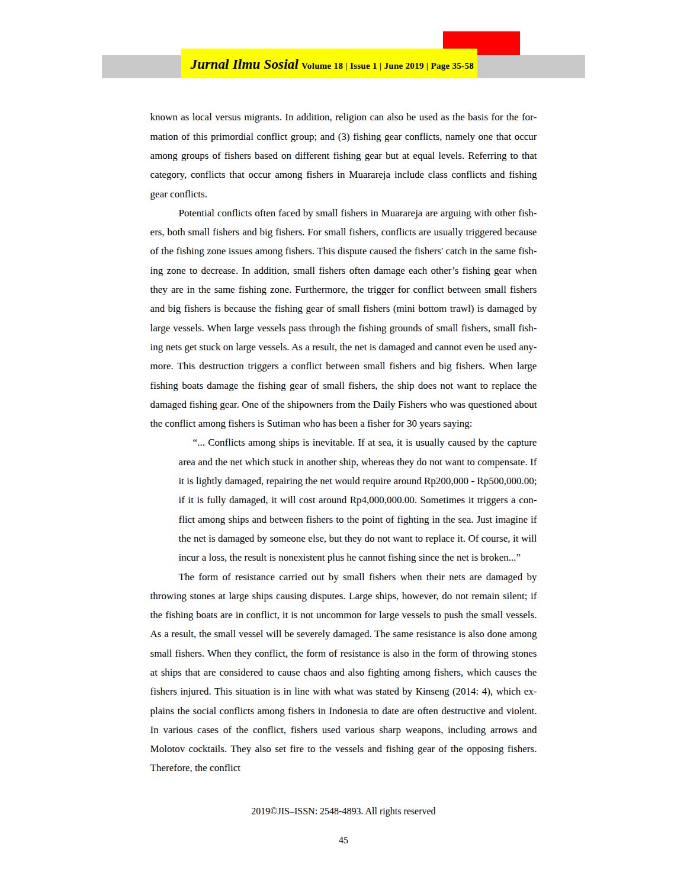Jurnal Ilmu Sosial Volume 18 | Issue 1 | June 2019 | Page 35-58
known as local versus migrants. In addition, religion can also be used as the basis for the formation of this primordial conflict group; and (3) fishing gear conflicts, namely one that occur among groups of fishers based on different fishing gear but at equal levels. Referring to that category, conflicts that occur among fishers in Muarareja include class conflicts and fishing gear conflicts.
Potential conflicts often faced by small fishers in Muarareja are arguing with other fishers, both small fishers and big fishers. For small fishers, conflicts are usually triggered because of the fishing zone issues among fishers. This dispute caused the fishers' catch in the same fishing zone to decrease. In addition, small fishers often damage each other’s fishing gear when they are in the same fishing zone. Furthermore, the trigger for conflict between small fishers and big fishers is because the fishing gear of small fishers (mini bottom trawl) is damaged by large vessels. When large vessels pass through the fishing grounds of small fishers, small fishing nets get stuck on large vessels. As a result, the net is damaged and cannot even be used anymore. This destruction triggers a conflict between small fishers and big fishers. When large fishing boats damage the fishing gear of small fishers, the ship does not want to replace the damaged fishing gear. One of the shipowners from the Daily Fishers who was questioned about the conflict among fishers is Sutiman who has been a fisher for 30 years saying:
“... Conflicts among ships is inevitable. If at sea, it is usually caused by the capture area and the net which stuck in another ship, whereas they do not want to compensate. If it is lightly damaged, repairing the net would require around Rp200,000 - Rp500,000.00; if it is fully damaged, it will cost around Rp4,000,000.00. Sometimes it triggers a conflict among ships and between fishers to the point of fighting in the sea. Just imagine if the net is damaged by someone else, but they do not want to replace it. Of course, it will incur a loss, the result is nonexistent plus he cannot fishing since the net is broken...”
The form of resistance carried out by small fishers when their nets are damaged by throwing stones at large ships causing disputes. Large ships, however, do not remain silent; if the fishing boats are in conflict, it is not uncommon for large vessels to push the small vessels. As a result, the small vessel will be severely damaged. The same resistance is also done among small fishers. When they conflict, the form of resistance is also in the form of throwing stones at ships that are considered to cause chaos and also fighting among fishers, which causes the fishers injured. This situation is in line with what was stated by Kinseng (2014: 4), which explains the social conflicts among fishers in Indonesia to date are often destructive and violent. In various cases of the conflict, fishers used various sharp weapons, including arrows and Molotov cocktails. They also set fire to the vessels and fishing gear of the opposing fishers. Therefore, the conflict
2019©JIS–ISSN: 2548-4893. All rights reserved
45